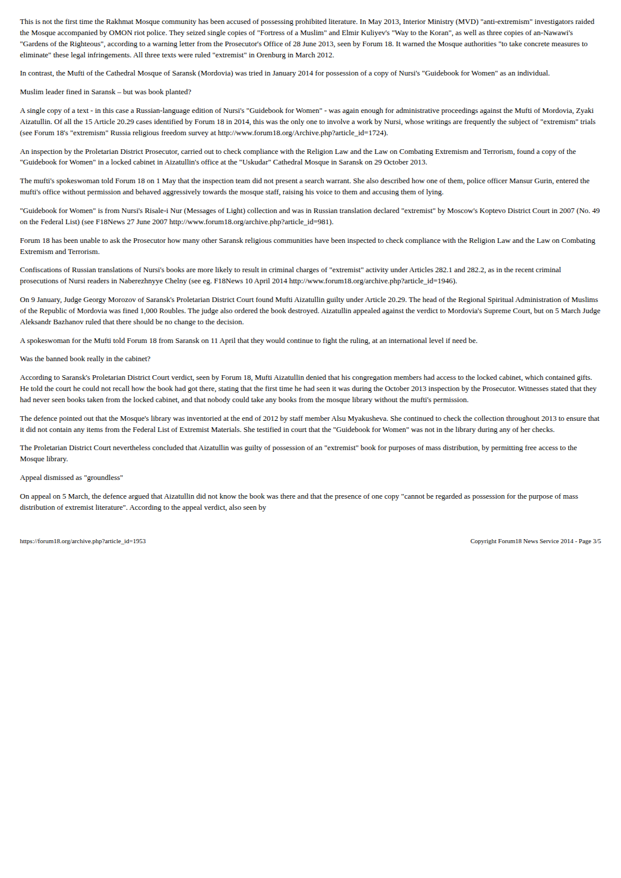This is not the first time the Rakhmat Mosque community has been accused of possessing prohibited literature. In May 2013, Interior Ministry (MVD) "anti-extremism" investigators raided the Mosque accompanied by OMON riot police. They seized single copies of "Fortress of a Muslim" and Elmir Kuliyev's "Way to the Koran", as well as three copies of an-Nawawi's "Gardens of the Righteous", according to a warning letter from the Prosecutor's Office of 28 June 2013, seen by Forum 18. It warned the Mosque authorities "to take concrete measures to eliminate" these legal infringements. All three texts were ruled "extremist" in Orenburg in March 2012.
In contrast, the Mufti of the Cathedral Mosque of Saransk (Mordovia) was tried in January 2014 for possession of a copy of Nursi's "Guidebook for Women" as an individual.
Muslim leader fined in Saransk – but was book planted?
A single copy of a text - in this case a Russian-language edition of Nursi's "Guidebook for Women" - was again enough for administrative proceedings against the Mufti of Mordovia, Zyaki Aizatullin. Of all the 15 Article 20.29 cases identified by Forum 18 in 2014, this was the only one to involve a work by Nursi, whose writings are frequently the subject of "extremism" trials (see Forum 18's "extremism" Russia religious freedom survey at http://www.forum18.org/Archive.php?article_id=1724).
An inspection by the Proletarian District Prosecutor, carried out to check compliance with the Religion Law and the Law on Combating Extremism and Terrorism, found a copy of the "Guidebook for Women" in a locked cabinet in Aizatullin's office at the "Uskudar" Cathedral Mosque in Saransk on 29 October 2013.
The mufti's spokeswoman told Forum 18 on 1 May that the inspection team did not present a search warrant. She also described how one of them, police officer Mansur Gurin, entered the mufti's office without permission and behaved aggressively towards the mosque staff, raising his voice to them and accusing them of lying.
"Guidebook for Women" is from Nursi's Risale-i Nur (Messages of Light) collection and was in Russian translation declared "extremist" by Moscow's Koptevo District Court in 2007 (No. 49 on the Federal List) (see F18News 27 June 2007 http://www.forum18.org/archive.php?article_id=981).
Forum 18 has been unable to ask the Prosecutor how many other Saransk religious communities have been inspected to check compliance with the Religion Law and the Law on Combating Extremism and Terrorism.
Confiscations of Russian translations of Nursi's books are more likely to result in criminal charges of "extremist" activity under Articles 282.1 and 282.2, as in the recent criminal prosecutions of Nursi readers in Naberezhnyye Chelny (see eg. F18News 10 April 2014 http://www.forum18.org/archive.php?article_id=1946).
On 9 January, Judge Georgy Morozov of Saransk's Proletarian District Court found Mufti Aizatullin guilty under Article 20.29. The head of the Regional Spiritual Administration of Muslims of the Republic of Mordovia was fined 1,000 Roubles. The judge also ordered the book destroyed. Aizatullin appealed against the verdict to Mordovia's Supreme Court, but on 5 March Judge Aleksandr Bazhanov ruled that there should be no change to the decision.
A spokeswoman for the Mufti told Forum 18 from Saransk on 11 April that they would continue to fight the ruling, at an international level if need be.
Was the banned book really in the cabinet?
According to Saransk's Proletarian District Court verdict, seen by Forum 18, Mufti Aizatullin denied that his congregation members had access to the locked cabinet, which contained gifts. He told the court he could not recall how the book had got there, stating that the first time he had seen it was during the October 2013 inspection by the Prosecutor. Witnesses stated that they had never seen books taken from the locked cabinet, and that nobody could take any books from the mosque library without the mufti's permission.
The defence pointed out that the Mosque's library was inventoried at the end of 2012 by staff member Alsu Myakusheva. She continued to check the collection throughout 2013 to ensure that it did not contain any items from the Federal List of Extremist Materials. She testified in court that the "Guidebook for Women" was not in the library during any of her checks.
The Proletarian District Court nevertheless concluded that Aizatullin was guilty of possession of an "extremist" book for purposes of mass distribution, by permitting free access to the Mosque library.
Appeal dismissed as "groundless"
On appeal on 5 March, the defence argued that Aizatullin did not know the book was there and that the presence of one copy "cannot be regarded as possession for the purpose of mass distribution of extremist literature". According to the appeal verdict, also seen by
https://forum18.org/archive.php?article_id=1953
Copyright Forum18 News Service 2014 - Page 3/5